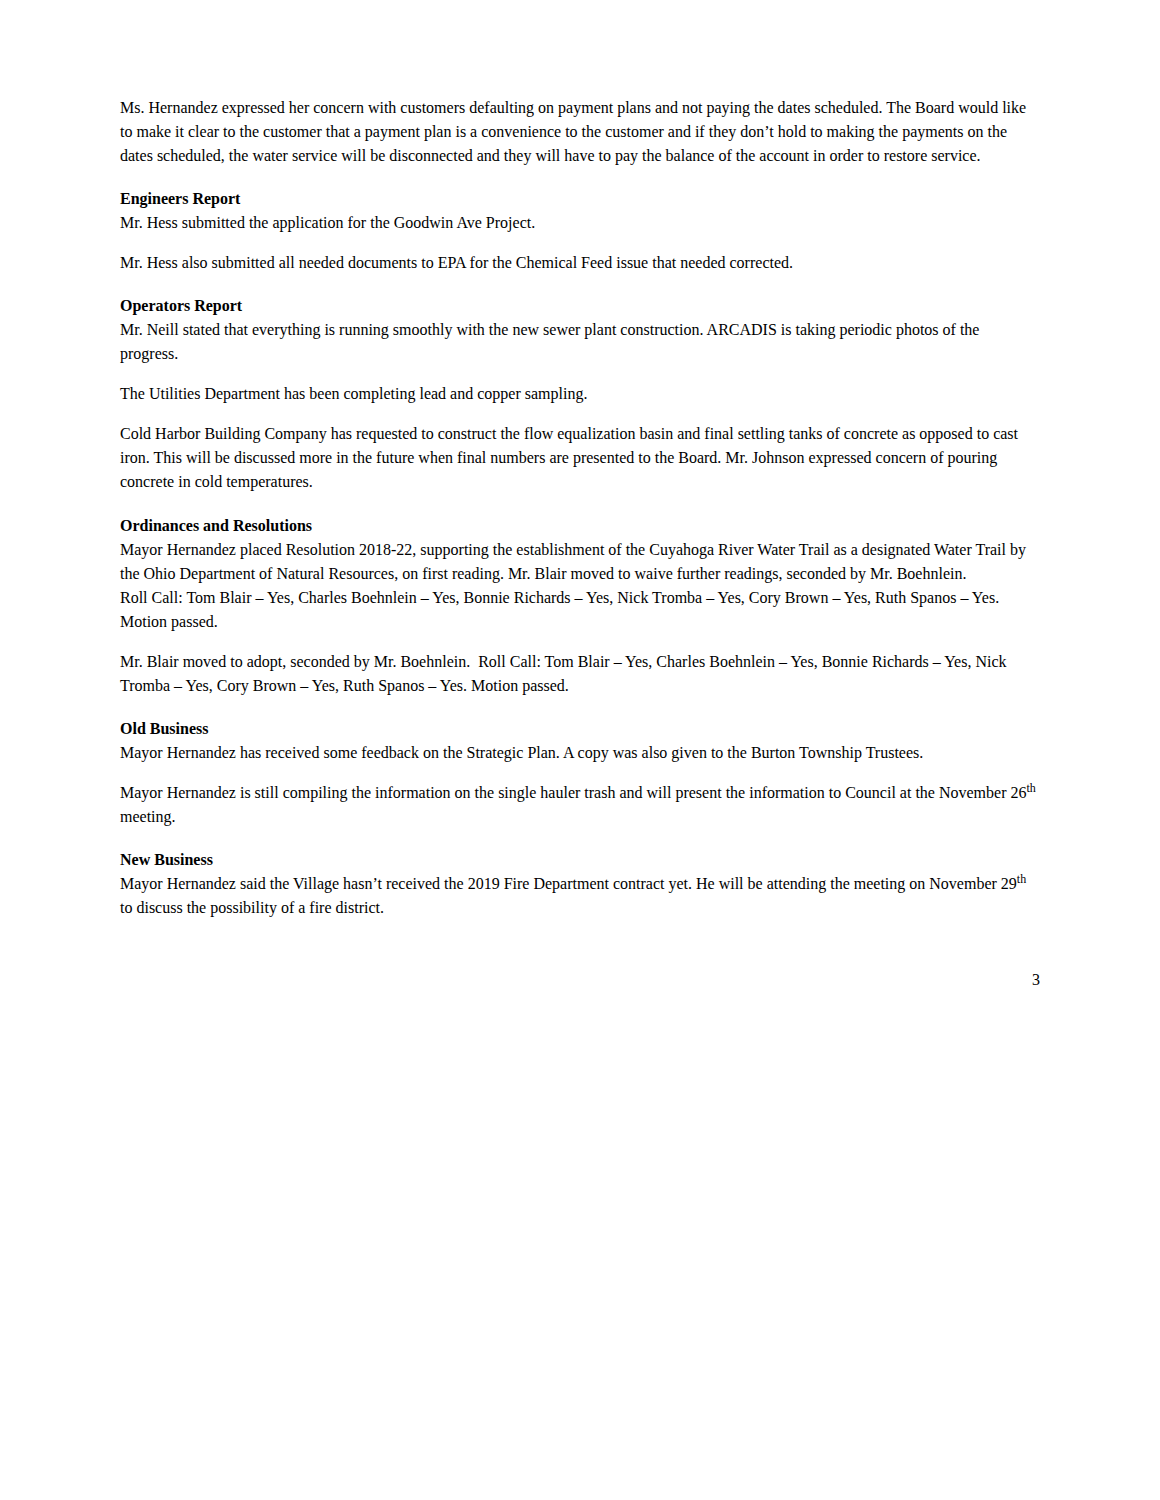Ms. Hernandez expressed her concern with customers defaulting on payment plans and not paying the dates scheduled. The Board would like to make it clear to the customer that a payment plan is a convenience to the customer and if they don’t hold to making the payments on the dates scheduled, the water service will be disconnected and they will have to pay the balance of the account in order to restore service.
Engineers Report
Mr. Hess submitted the application for the Goodwin Ave Project.
Mr. Hess also submitted all needed documents to EPA for the Chemical Feed issue that needed corrected.
Operators Report
Mr. Neill stated that everything is running smoothly with the new sewer plant construction. ARCADIS is taking periodic photos of the progress.
The Utilities Department has been completing lead and copper sampling.
Cold Harbor Building Company has requested to construct the flow equalization basin and final settling tanks of concrete as opposed to cast iron. This will be discussed more in the future when final numbers are presented to the Board. Mr. Johnson expressed concern of pouring concrete in cold temperatures.
Ordinances and Resolutions
Mayor Hernandez placed Resolution 2018-22, supporting the establishment of the Cuyahoga River Water Trail as a designated Water Trail by the Ohio Department of Natural Resources, on first reading. Mr. Blair moved to waive further readings, seconded by Mr. Boehnlein.
Roll Call: Tom Blair – Yes, Charles Boehnlein – Yes, Bonnie Richards – Yes, Nick Tromba – Yes, Cory Brown – Yes, Ruth Spanos – Yes. Motion passed.
Mr. Blair moved to adopt, seconded by Mr. Boehnlein. Roll Call: Tom Blair – Yes, Charles Boehnlein – Yes, Bonnie Richards – Yes, Nick Tromba – Yes, Cory Brown – Yes, Ruth Spanos – Yes. Motion passed.
Old Business
Mayor Hernandez has received some feedback on the Strategic Plan. A copy was also given to the Burton Township Trustees.
Mayor Hernandez is still compiling the information on the single hauler trash and will present the information to Council at the November 26th meeting.
New Business
Mayor Hernandez said the Village hasn’t received the 2019 Fire Department contract yet. He will be attending the meeting on November 29th to discuss the possibility of a fire district.
3